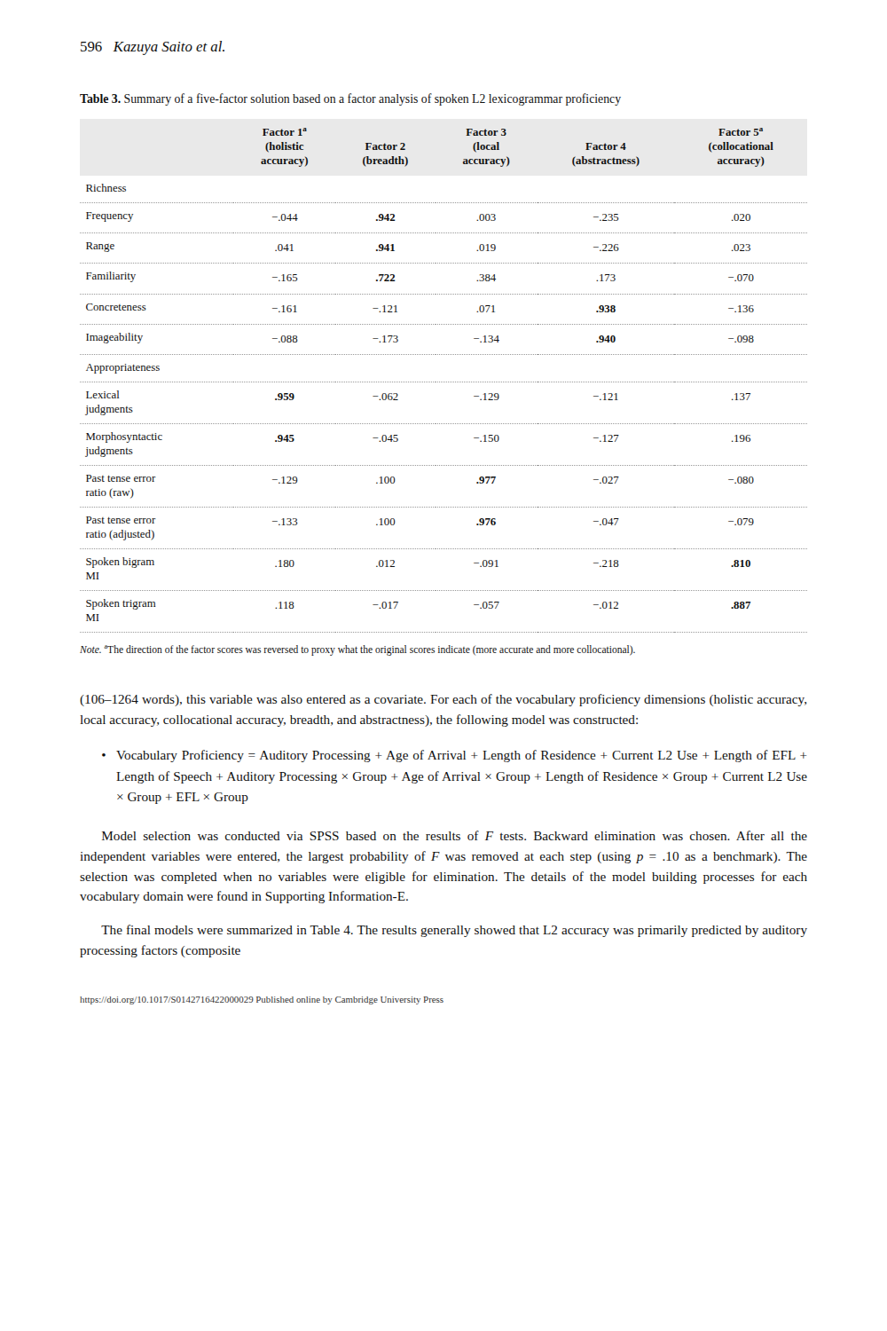596 Kazuya Saito et al.
Table 3. Summary of a five-factor solution based on a factor analysis of spoken L2 lexicogrammar proficiency
| | Factor 1 a (holistic accuracy) | Factor 2 (breadth) | Factor 3 (local accuracy) | Factor 4 (abstractness) | Factor 5 a (collocational accuracy) |
| --- | --- | --- | --- | --- | --- |
| Richness |
| Frequency | −.044 | .942 | .003 | −.235 | .020 |
| Range | .041 | .941 | .019 | −.226 | .023 |
| Familiarity | −.165 | .722 | .384 | .173 | −.070 |
| Concreteness | −.161 | −.121 | .071 | .938 | −.136 |
| Imageability | −.088 | −.173 | −.134 | .940 | −.098 |
| Appropriateness |
| Lexical judgments | .959 | −.062 | −.129 | −.121 | .137 |
| Morphosyntactic judgments | .945 | −.045 | −.150 | −.127 | .196 |
| Past tense error ratio (raw) | −.129 | .100 | .977 | −.027 | −.080 |
| Past tense error ratio (adjusted) | −.133 | .100 | .976 | −.047 | −.079 |
| Spoken bigram MI | .180 | .012 | −.091 | −.218 | .810 |
| Spoken trigram MI | .118 | −.017 | −.057 | −.012 | .887 |
Note. aThe direction of the factor scores was reversed to proxy what the original scores indicate (more accurate and more collocational).
(106–1264 words), this variable was also entered as a covariate. For each of the vocabulary proficiency dimensions (holistic accuracy, local accuracy, collocational accuracy, breadth, and abstractness), the following model was constructed:
Vocabulary Proficiency = Auditory Processing + Age of Arrival + Length of Residence + Current L2 Use + Length of EFL + Length of Speech + Auditory Processing × Group + Age of Arrival × Group + Length of Residence × Group + Current L2 Use × Group + EFL × Group
Model selection was conducted via SPSS based on the results of F tests. Backward elimination was chosen. After all the independent variables were entered, the largest probability of F was removed at each step (using p = .10 as a benchmark). The selection was completed when no variables were eligible for elimination. The details of the model building processes for each vocabulary domain were found in Supporting Information-E.
The final models were summarized in Table 4. The results generally showed that L2 accuracy was primarily predicted by auditory processing factors (composite
https://doi.org/10.1017/S0142716422000029 Published online by Cambridge University Press